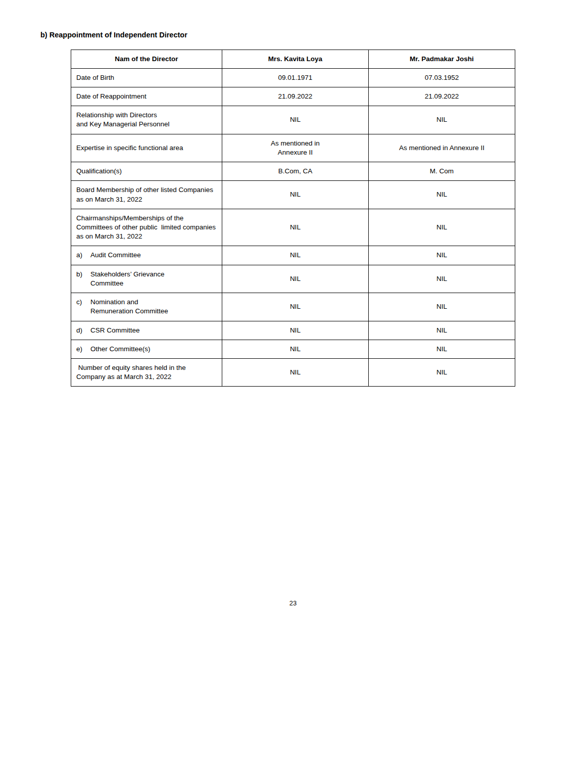b) Reappointment of Independent Director
| Nam of the Director | Mrs. Kavita Loya | Mr. Padmakar Joshi |
| --- | --- | --- |
| Date of Birth | 09.01.1971 | 07.03.1952 |
| Date of Reappointment | 21.09.2022 | 21.09.2022 |
| Relationship with Directors and Key Managerial Personnel | NIL | NIL |
| Expertise in specific functional area | As mentioned in Annexure II | As mentioned in Annexure II |
| Qualification(s) | B.Com, CA | M. Com |
| Board Membership of other listed Companies as on March 31, 2022 | NIL | NIL |
| Chairmanships/Memberships of the Committees of other public limited companies as on March 31, 2022 | NIL | NIL |
| a) Audit Committee | NIL | NIL |
| b) Stakeholders’ Grievance Committee | NIL | NIL |
| c) Nomination and Remuneration Committee | NIL | NIL |
| d) CSR Committee | NIL | NIL |
| e) Other Committee(s) | NIL | NIL |
| Number of equity shares held in the Company as at March 31, 2022 | NIL | NIL |
23